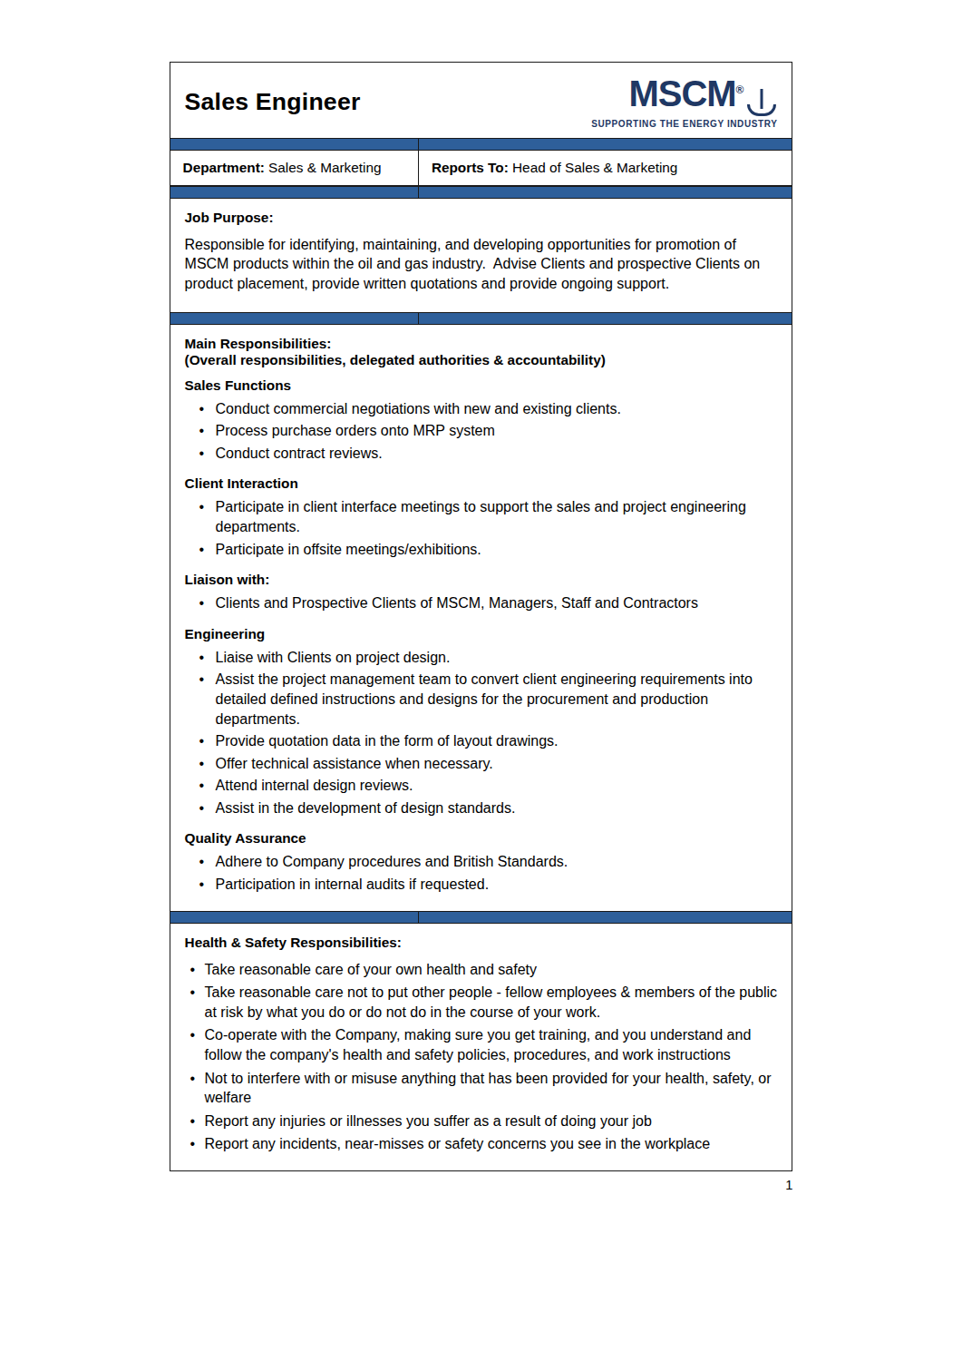Sales Engineer
MSCM®
SUPPORTING THE ENERGY INDUSTRY
Department: Sales & Marketing
Reports To: Head of Sales & Marketing
Job Purpose:
Responsible for identifying, maintaining, and developing opportunities for promotion of MSCM products within the oil and gas industry. Advise Clients and prospective Clients on product placement, provide written quotations and provide ongoing support.
Main Responsibilities:
(Overall responsibilities, delegated authorities & accountability)
Sales Functions
Conduct commercial negotiations with new and existing clients.
Process purchase orders onto MRP system
Conduct contract reviews.
Client Interaction
Participate in client interface meetings to support the sales and project engineering departments.
Participate in offsite meetings/exhibitions.
Liaison with:
Clients and Prospective Clients of MSCM, Managers, Staff and Contractors
Engineering
Liaise with Clients on project design.
Assist the project management team to convert client engineering requirements into detailed defined instructions and designs for the procurement and production departments.
Provide quotation data in the form of layout drawings.
Offer technical assistance when necessary.
Attend internal design reviews.
Assist in the development of design standards.
Quality Assurance
Adhere to Company procedures and British Standards.
Participation in internal audits if requested.
Health & Safety Responsibilities:
Take reasonable care of your own health and safety
Take reasonable care not to put other people - fellow employees & members of the public at risk by what you do or do not do in the course of your work.
Co-operate with the Company, making sure you get training, and you understand and follow the company's health and safety policies, procedures, and work instructions
Not to interfere with or misuse anything that has been provided for your health, safety, or welfare
Report any injuries or illnesses you suffer as a result of doing your job
Report any incidents, near-misses or safety concerns you see in the workplace
1